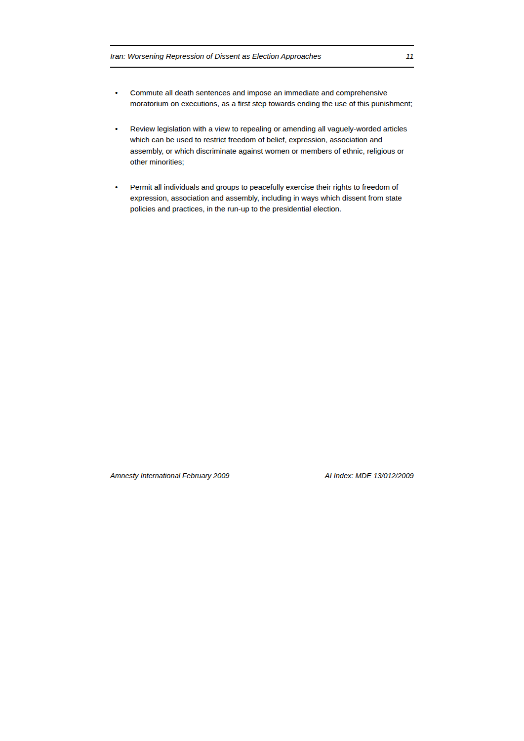Iran: Worsening Repression of Dissent as Election Approaches 11
Commute all death sentences and impose an immediate and comprehensive moratorium on executions, as a first step towards ending the use of this punishment;
Review legislation with a view to repealing or amending all vaguely-worded articles which can be used to restrict freedom of belief, expression, association and assembly, or which discriminate against women or members of ethnic, religious or other minorities;
Permit all individuals and groups to peacefully exercise their rights to freedom of expression, association and assembly, including in ways which dissent from state policies and practices, in the run-up to the presidential election.
Amnesty International February 2009 AI Index: MDE 13/012/2009